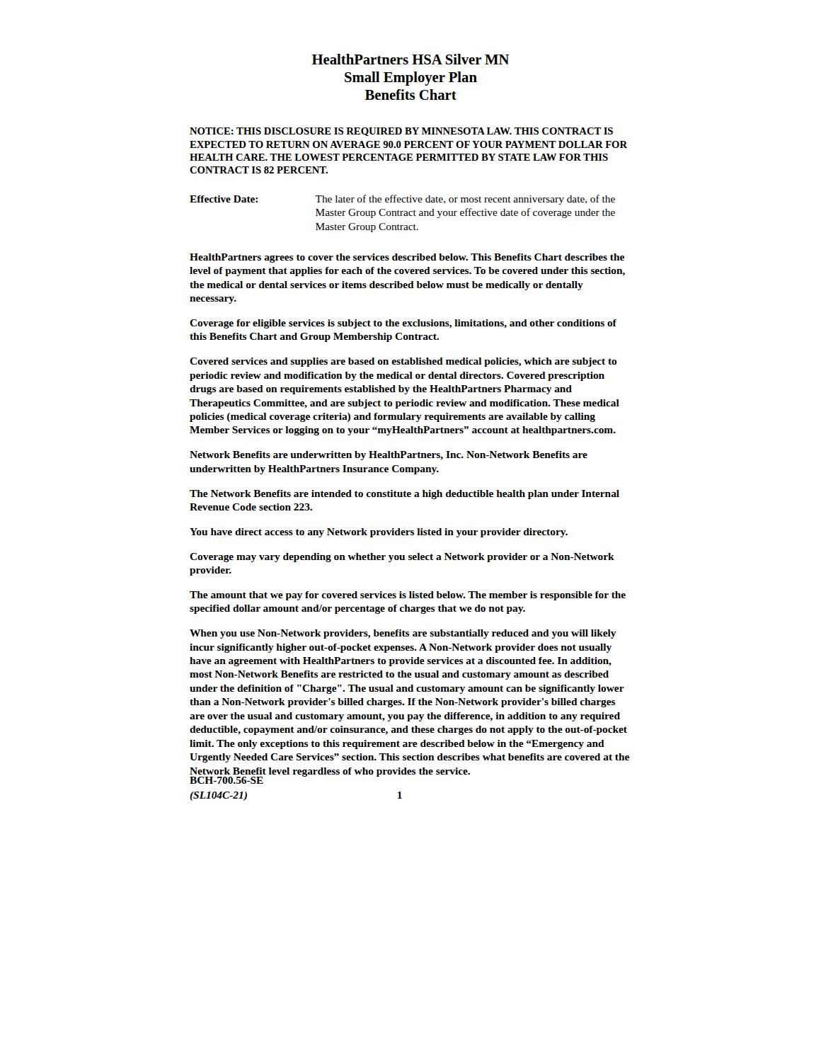HealthPartners HSA Silver MN Small Employer Plan Benefits Chart
NOTICE: THIS DISCLOSURE IS REQUIRED BY MINNESOTA LAW. THIS CONTRACT IS EXPECTED TO RETURN ON AVERAGE 90.0 PERCENT OF YOUR PAYMENT DOLLAR FOR HEALTH CARE. THE LOWEST PERCENTAGE PERMITTED BY STATE LAW FOR THIS CONTRACT IS 82 PERCENT.
Effective Date: The later of the effective date, or most recent anniversary date, of the Master Group Contract and your effective date of coverage under the Master Group Contract.
HealthPartners agrees to cover the services described below. This Benefits Chart describes the level of payment that applies for each of the covered services. To be covered under this section, the medical or dental services or items described below must be medically or dentally necessary.
Coverage for eligible services is subject to the exclusions, limitations, and other conditions of this Benefits Chart and Group Membership Contract.
Covered services and supplies are based on established medical policies, which are subject to periodic review and modification by the medical or dental directors. Covered prescription drugs are based on requirements established by the HealthPartners Pharmacy and Therapeutics Committee, and are subject to periodic review and modification. These medical policies (medical coverage criteria) and formulary requirements are available by calling Member Services or logging on to your “myHealthPartners” account at healthpartners.com.
Network Benefits are underwritten by HealthPartners, Inc. Non-Network Benefits are underwritten by HealthPartners Insurance Company.
The Network Benefits are intended to constitute a high deductible health plan under Internal Revenue Code section 223.
You have direct access to any Network providers listed in your provider directory.
Coverage may vary depending on whether you select a Network provider or a Non-Network provider.
The amount that we pay for covered services is listed below. The member is responsible for the specified dollar amount and/or percentage of charges that we do not pay.
When you use Non-Network providers, benefits are substantially reduced and you will likely incur significantly higher out-of-pocket expenses. A Non-Network provider does not usually have an agreement with HealthPartners to provide services at a discounted fee. In addition, most Non-Network Benefits are restricted to the usual and customary amount as described under the definition of "Charge". The usual and customary amount can be significantly lower than a Non-Network provider's billed charges. If the Non-Network provider's billed charges are over the usual and customary amount, you pay the difference, in addition to any required deductible, copayment and/or coinsurance, and these charges do not apply to the out-of-pocket limit. The only exceptions to this requirement are described below in the “Emergency and Urgently Needed Care Services” section. This section describes what benefits are covered at the Network Benefit level regardless of who provides the service.
BCH-700.56-SE (SL104C-21) 1